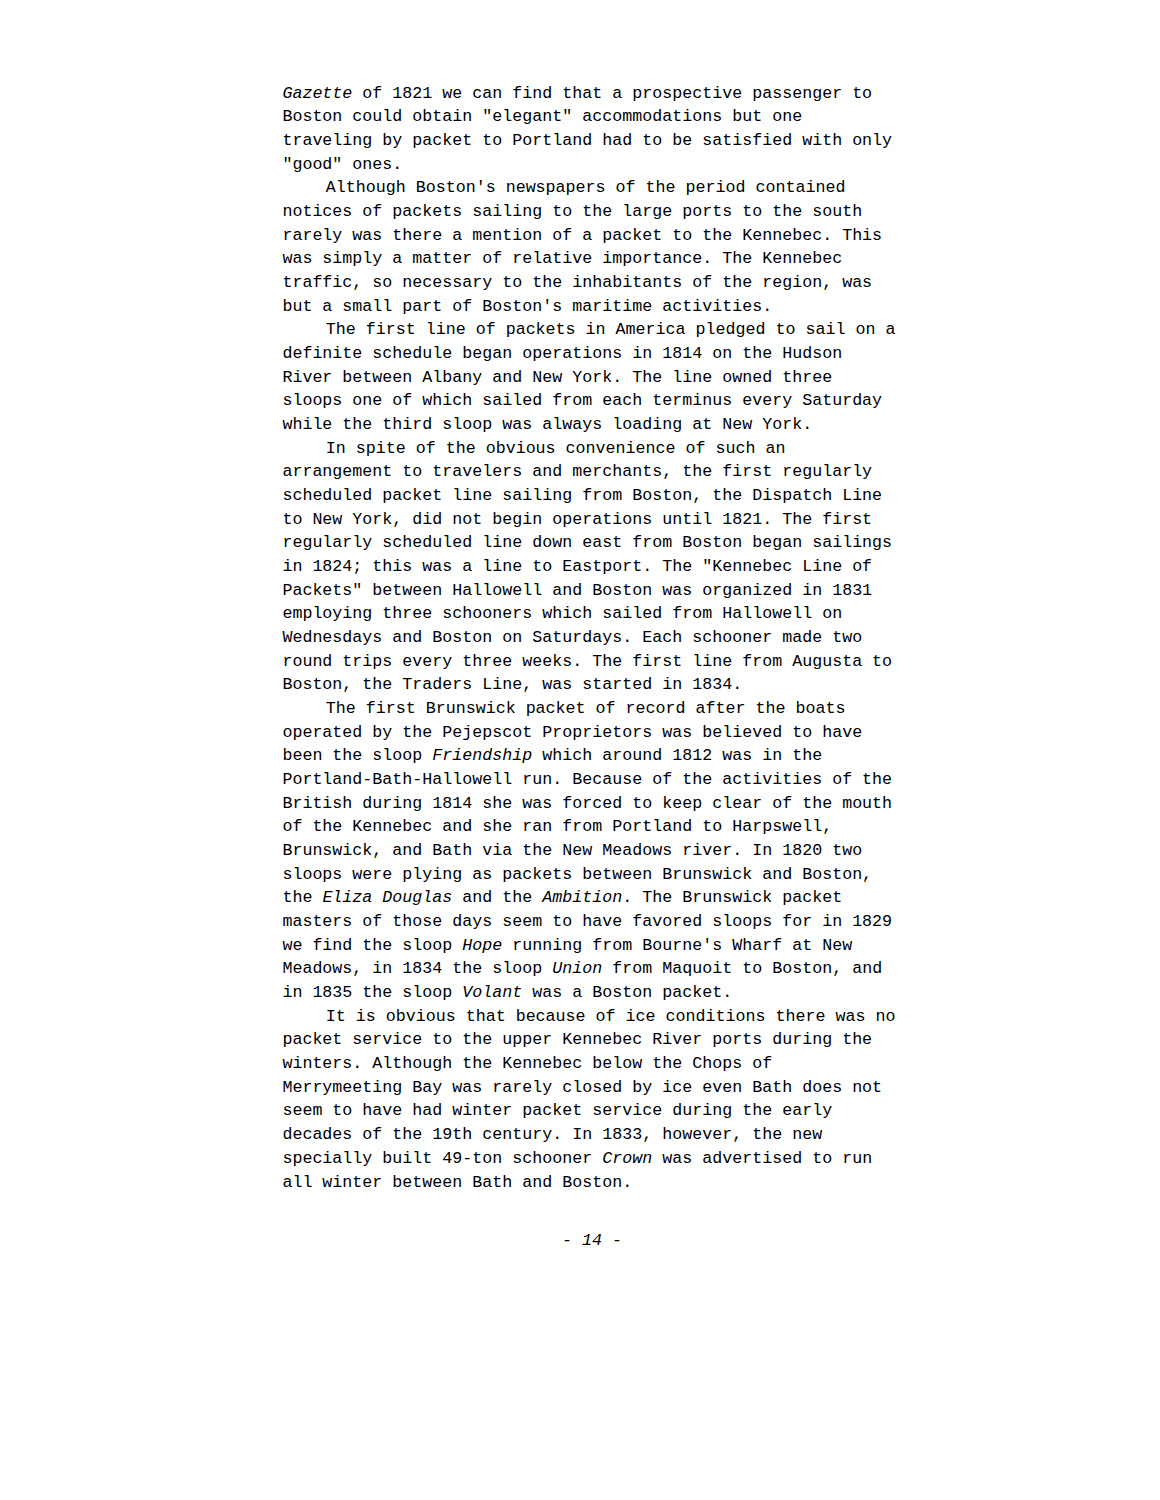Gazette of 1821 we can find that a prospective passenger to Boston could obtain "elegant" accommodations but one traveling by packet to Portland had to be satisfied with only "good" ones.
Although Boston's newspapers of the period contained notices of packets sailing to the large ports to the south rarely was there a mention of a packet to the Kennebec. This was simply a matter of relative importance. The Kennebec traffic, so necessary to the inhabitants of the region, was but a small part of Boston's maritime activities.
The first line of packets in America pledged to sail on a definite schedule began operations in 1814 on the Hudson River between Albany and New York. The line owned three sloops one of which sailed from each terminus every Saturday while the third sloop was always loading at New York.
In spite of the obvious convenience of such an arrangement to travelers and merchants, the first regularly scheduled packet line sailing from Boston, the Dispatch Line to New York, did not begin operations until 1821. The first regularly scheduled line down east from Boston began sailings in 1824; this was a line to Eastport. The "Kennebec Line of Packets" between Hallowell and Boston was organized in 1831 employing three schooners which sailed from Hallowell on Wednesdays and Boston on Saturdays. Each schooner made two round trips every three weeks. The first line from Augusta to Boston, the Traders Line, was started in 1834.
The first Brunswick packet of record after the boats operated by the Pejepscot Proprietors was believed to have been the sloop Friendship which around 1812 was in the Portland-Bath-Hallowell run. Because of the activities of the British during 1814 she was forced to keep clear of the mouth of the Kennebec and she ran from Portland to Harpswell, Brunswick, and Bath via the New Meadows river. In 1820 two sloops were plying as packets between Brunswick and Boston, the Eliza Douglas and the Ambition. The Brunswick packet masters of those days seem to have favored sloops for in 1829 we find the sloop Hope running from Bourne's Wharf at New Meadows, in 1834 the sloop Union from Maquoit to Boston, and in 1835 the sloop Volant was a Boston packet.
It is obvious that because of ice conditions there was no packet service to the upper Kennebec River ports during the winters. Although the Kennebec below the Chops of Merrymeeting Bay was rarely closed by ice even Bath does not seem to have had winter packet service during the early decades of the 19th century. In 1833, however, the new specially built 49-ton schooner Crown was advertised to run all winter between Bath and Boston.
- 14 -